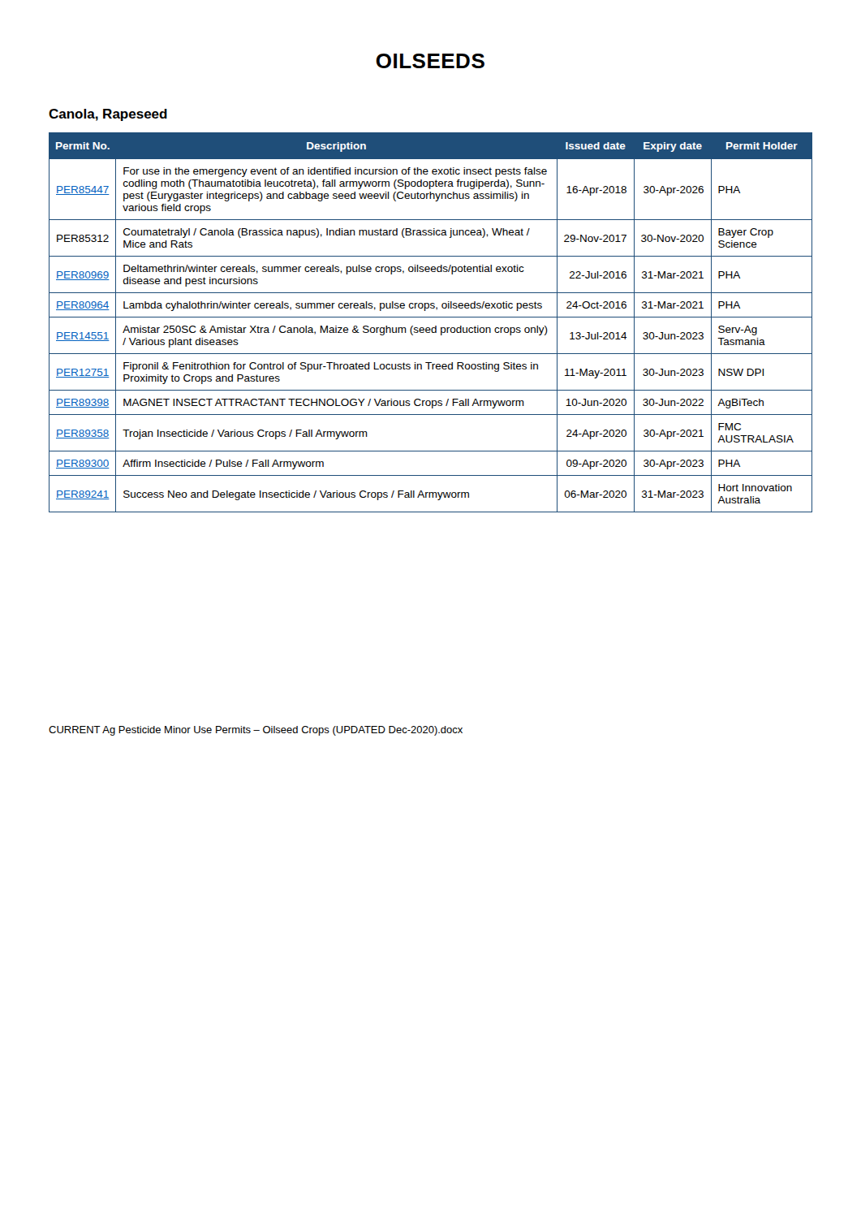OILSEEDS
Canola, Rapeseed
| Permit No. | Description | Issued date | Expiry date | Permit Holder |
| --- | --- | --- | --- | --- |
| PER85447 | For use in the emergency event of an identified incursion of the exotic insect pests false codling moth (Thaumatotibia leucotreta), fall armyworm (Spodoptera frugiperda), Sunn-pest (Eurygaster integriceps) and cabbage seed weevil (Ceutorhynchus assimilis) in various field crops | 16-Apr-2018 | 30-Apr-2026 | PHA |
| PER85312 | Coumatetralyl / Canola (Brassica napus), Indian mustard (Brassica juncea), Wheat / Mice and Rats | 29-Nov-2017 | 30-Nov-2020 | Bayer Crop Science |
| PER80969 | Deltamethrin/winter cereals, summer cereals, pulse crops, oilseeds/potential exotic disease and pest incursions | 22-Jul-2016 | 31-Mar-2021 | PHA |
| PER80964 | Lambda cyhalothrin/winter cereals, summer cereals, pulse crops, oilseeds/exotic pests | 24-Oct-2016 | 31-Mar-2021 | PHA |
| PER14551 | Amistar 250SC & Amistar Xtra / Canola, Maize & Sorghum (seed production crops only) / Various plant diseases | 13-Jul-2014 | 30-Jun-2023 | Serv-Ag Tasmania |
| PER12751 | Fipronil & Fenitrothion for Control of Spur-Throated Locusts in Treed Roosting Sites in Proximity to Crops and Pastures | 11-May-2011 | 30-Jun-2023 | NSW DPI |
| PER89398 | MAGNET INSECT ATTRACTANT TECHNOLOGY / Various Crops / Fall Armyworm | 10-Jun-2020 | 30-Jun-2022 | AgBiTech |
| PER89358 | Trojan Insecticide / Various Crops / Fall Armyworm | 24-Apr-2020 | 30-Apr-2021 | FMC AUSTRALASIA |
| PER89300 | Affirm Insecticide / Pulse / Fall Armyworm | 09-Apr-2020 | 30-Apr-2023 | PHA |
| PER89241 | Success Neo and Delegate Insecticide / Various Crops / Fall Armyworm | 06-Mar-2020 | 31-Mar-2023 | Hort Innovation Australia |
CURRENT Ag Pesticide Minor Use Permits – Oilseed Crops (UPDATED Dec-2020).docx